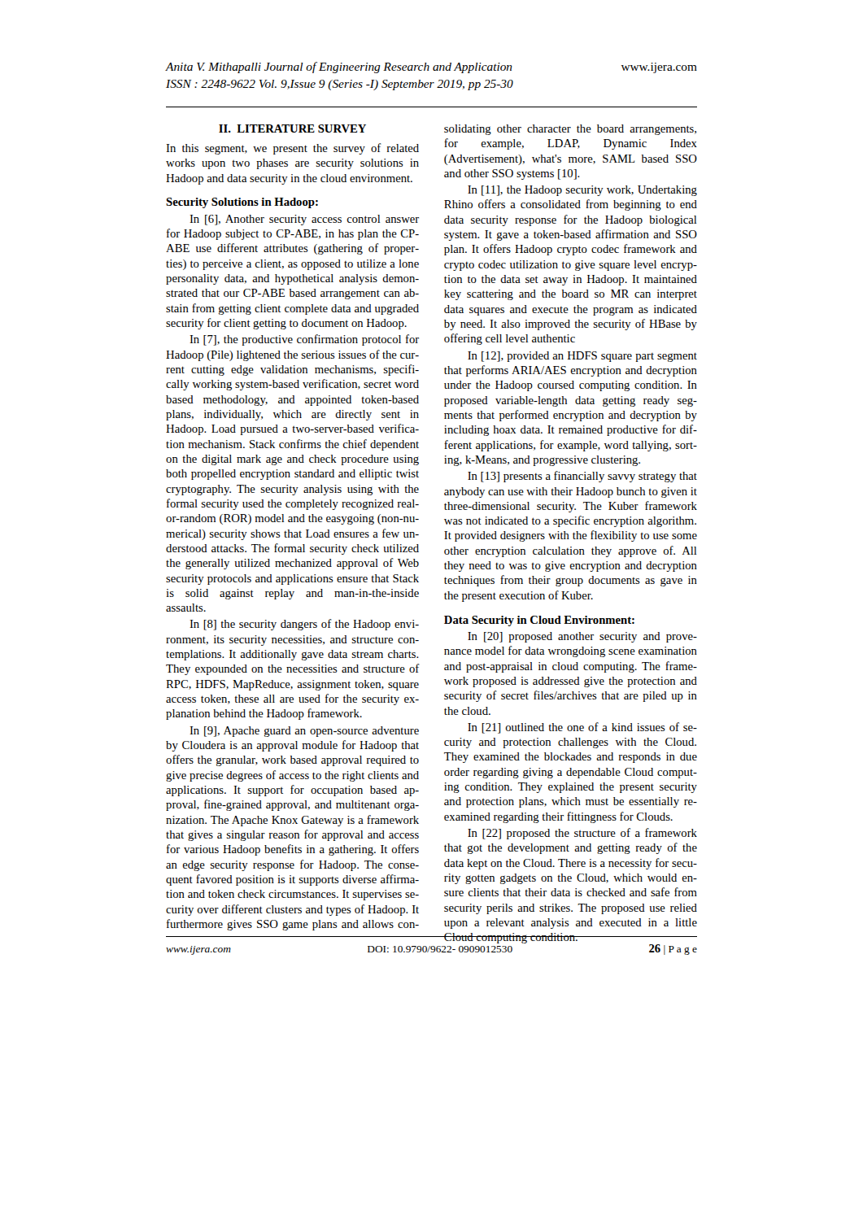www.ijera.com Anita V. Mithapalli Journal of Engineering Research and Application
ISSN : 2248-9622 Vol. 9,Issue 9 (Series -I) September 2019, pp 25-30
II. LITERATURE SURVEY
In this segment, we present the survey of related works upon two phases are security solutions in Hadoop and data security in the cloud environment.
Security Solutions in Hadoop:
In [6], Another security access control answer for Hadoop subject to CP-ABE, in has plan the CP-ABE use different attributes (gathering of properties) to perceive a client, as opposed to utilize a lone personality data, and hypothetical analysis demonstrated that our CP-ABE based arrangement can abstain from getting client complete data and upgraded security for client getting to document on Hadoop.
In [7], the productive confirmation protocol for Hadoop (Pile) lightened the serious issues of the current cutting edge validation mechanisms, specifically working system-based verification, secret word based methodology, and appointed token-based plans, individually, which are directly sent in Hadoop. Load pursued a two-server-based verification mechanism. Stack confirms the chief dependent on the digital mark age and check procedure using both propelled encryption standard and elliptic twist cryptography. The security analysis using with the formal security used the completely recognized real-or-random (ROR) model and the easygoing (non-numerical) security shows that Load ensures a few understood attacks. The formal security check utilized the generally utilized mechanized approval of Web security protocols and applications ensure that Stack is solid against replay and man-in-the-inside assaults.
In [8] the security dangers of the Hadoop environment, its security necessities, and structure contemplations. It additionally gave data stream charts. They expounded on the necessities and structure of RPC, HDFS, MapReduce, assignment token, square access token, these all are used for the security explanation behind the Hadoop framework.
In [9], Apache guard an open-source adventure by Cloudera is an approval module for Hadoop that offers the granular, work based approval required to give precise degrees of access to the right clients and applications. It support for occupation based approval, fine-grained approval, and multitenant organization. The Apache Knox Gateway is a framework that gives a singular reason for approval and access for various Hadoop benefits in a gathering. It offers an edge security response for Hadoop. The consequent favored position is it supports diverse affirmation and token check circumstances. It supervises security over different clusters and types of Hadoop. It furthermore gives SSO game plans and allows consolidating other character the board arrangements, for example, LDAP, Dynamic Index (Advertisement), what's more, SAML based SSO and other SSO systems [10].
In [11], the Hadoop security work, Undertaking Rhino offers a consolidated from beginning to end data security response for the Hadoop biological system. It gave a token-based affirmation and SSO plan. It offers Hadoop crypto codec framework and crypto codec utilization to give square level encryption to the data set away in Hadoop. It maintained key scattering and the board so MR can interpret data squares and execute the program as indicated by need. It also improved the security of HBase by offering cell level authentic
In [12], provided an HDFS square part segment that performs ARIA/AES encryption and decryption under the Hadoop coursed computing condition. In proposed variable-length data getting ready segments that performed encryption and decryption by including hoax data. It remained productive for different applications, for example, word tallying, sorting, k-Means, and progressive clustering.
In [13] presents a financially savvy strategy that anybody can use with their Hadoop bunch to given it three-dimensional security. The Kuber framework was not indicated to a specific encryption algorithm. It provided designers with the flexibility to use some other encryption calculation they approve of. All they need to was to give encryption and decryption techniques from their group documents as gave in the present execution of Kuber.
Data Security in Cloud Environment:
In [20] proposed another security and provenance model for data wrongdoing scene examination and post-appraisal in cloud computing. The framework proposed is addressed give the protection and security of secret files/archives that are piled up in the cloud.
In [21] outlined the one of a kind issues of security and protection challenges with the Cloud. They examined the blockades and responds in due order regarding giving a dependable Cloud computing condition. They explained the present security and protection plans, which must be essentially re-examined regarding their fittingness for Clouds.
In [22] proposed the structure of a framework that got the development and getting ready of the data kept on the Cloud. There is a necessity for security gotten gadgets on the Cloud, which would ensure clients that their data is checked and safe from security perils and strikes. The proposed use relied upon a relevant analysis and executed in a little Cloud computing condition.
www.ijera.com DOI: 10.9790/9622- 0909012530 26 | P a g e